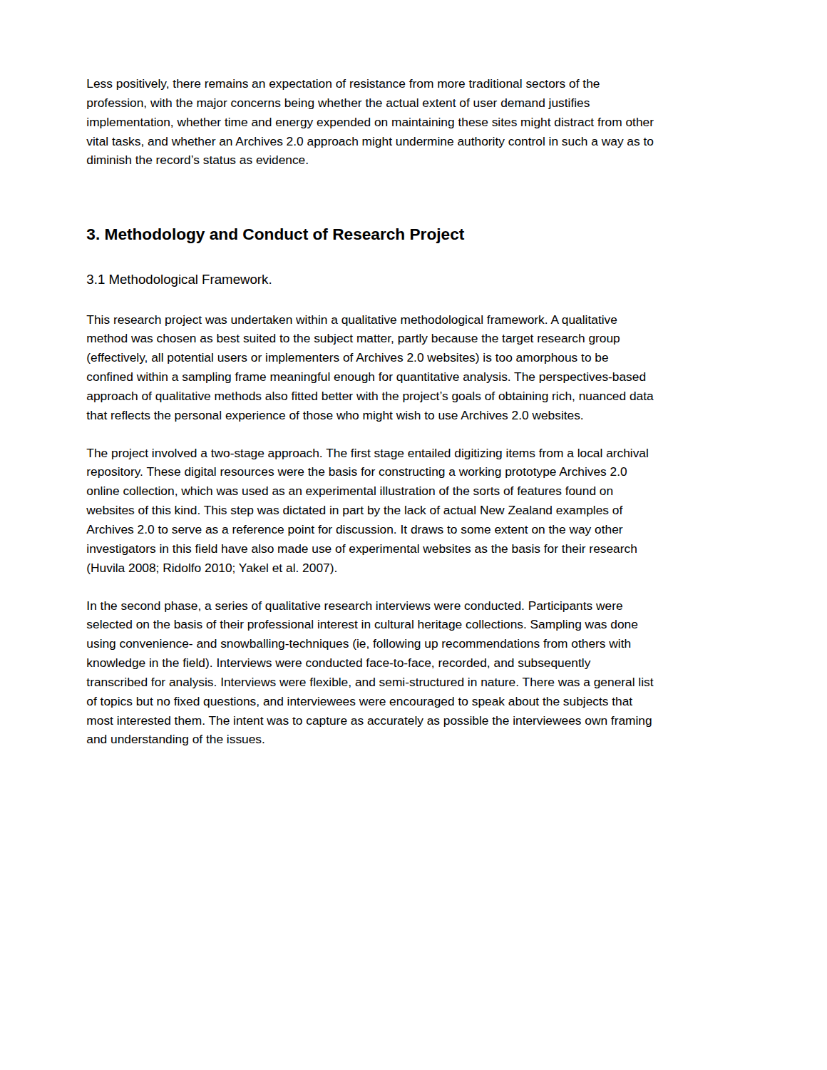Less positively, there remains an expectation of resistance from more traditional sectors of the profession, with the major concerns being whether the actual extent of user demand justifies implementation, whether time and energy expended on maintaining these sites might distract from other vital tasks, and whether an Archives 2.0 approach might undermine authority control in such a way as to diminish the record’s status as evidence.
3. Methodology and Conduct of Research Project
3.1 Methodological Framework.
This research project was undertaken within a qualitative methodological framework. A qualitative method was chosen as best suited to the subject matter, partly because the target research group (effectively, all potential users or implementers of Archives 2.0 websites) is too amorphous to be confined within a sampling frame meaningful enough for quantitative analysis. The perspectives-based approach of qualitative methods also fitted better with the project’s goals of obtaining rich, nuanced data that reflects the personal experience of those who might wish to use Archives 2.0 websites.
The project involved a two-stage approach. The first stage entailed digitizing items from a local archival repository. These digital resources were the basis for constructing a working prototype Archives 2.0 online collection, which was used as an experimental illustration of the sorts of features found on websites of this kind. This step was dictated in part by the lack of actual New Zealand examples of Archives 2.0 to serve as a reference point for discussion. It draws to some extent on the way other investigators in this field have also made use of experimental websites as the basis for their research (Huvila 2008; Ridolfo 2010; Yakel et al. 2007).
In the second phase, a series of qualitative research interviews were conducted. Participants were selected on the basis of their professional interest in cultural heritage collections. Sampling was done using convenience- and snowballing-techniques (ie, following up recommendations from others with knowledge in the field). Interviews were conducted face-to-face, recorded, and subsequently transcribed for analysis. Interviews were flexible, and semi-structured in nature. There was a general list of topics but no fixed questions, and interviewees were encouraged to speak about the subjects that most interested them. The intent was to capture as accurately as possible the interviewees own framing and understanding of the issues.